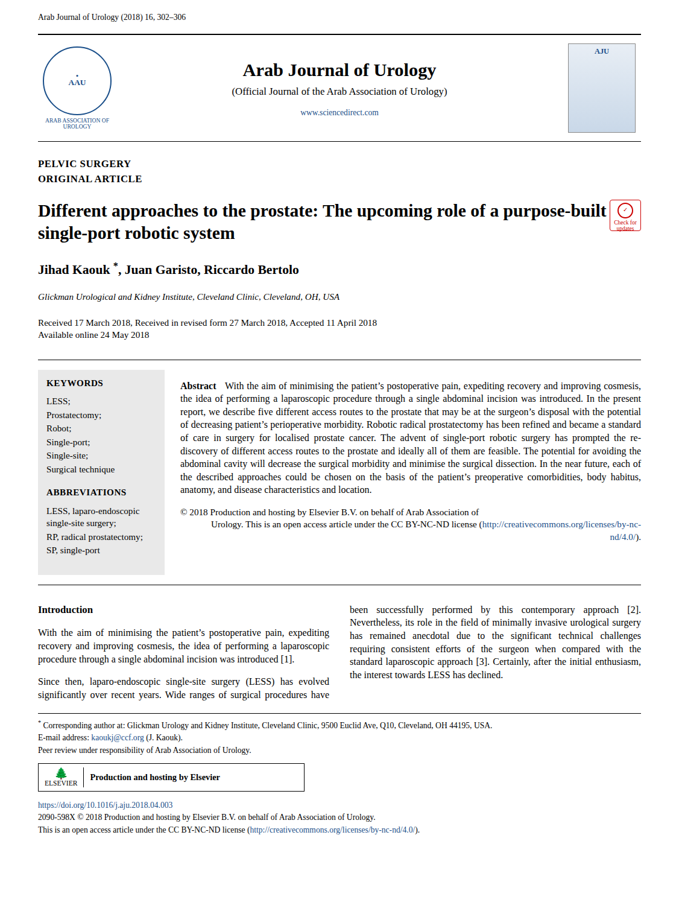Arab Journal of Urology (2018) 16, 302–306
● AAU
ARAB ASSOCIATION OF UROLOGY
Arab Journal of Urology
(Official Journal of the Arab Association of Urology)
www.sciencedirect.com
AJU
PELVIC SURGERY
ORIGINAL ARTICLE
✓Check for
updates Different approaches to the prostate: The upcoming role of a purpose-built single-port robotic system
Jihad Kaouk *, Juan Garisto, Riccardo Bertolo
Glickman Urological and Kidney Institute, Cleveland Clinic, Cleveland, OH, USA
Received 17 March 2018, Received in revised form 27 March 2018, Accepted 11 April 2018
Available online 24 May 2018
KEYWORDS
LESS;
Prostatectomy;
Robot;
Single-port;
Single-site;
Surgical technique
ABBREVIATIONS
LESS, laparo-endoscopic single-site surgery;
RP, radical prostatectomy;
SP, single-port
Abstract With the aim of minimising the patient’s postoperative pain, expediting recovery and improving cosmesis, the idea of performing a laparoscopic procedure through a single abdominal incision was introduced. In the present report, we describe five different access routes to the prostate that may be at the surgeon’s disposal with the potential of decreasing patient’s perioperative morbidity. Robotic radical prostatectomy has been refined and became a standard of care in surgery for localised prostate cancer. The advent of single-port robotic surgery has prompted the re-discovery of different access routes to the prostate and ideally all of them are feasible. The potential for avoiding the abdominal cavity will decrease the surgical morbidity and minimise the surgical dissection. In the near future, each of the described approaches could be chosen on the basis of the patient’s preoperative comorbidities, body habitus, anatomy, and disease characteristics and location.
© 2018 Production and hosting by Elsevier B.V. on behalf of Arab Association of
Urology. This is an open access article under the CC BY-NC-ND license (http://creativecommons.org/licenses/by-nc-nd/4.0/).
Introduction
With the aim of minimising the patient’s postoperative pain, expediting recovery and improving cosmesis, the idea of performing a laparoscopic procedure through a single abdominal incision was introduced [1].
Since then, laparo-endoscopic single-site surgery (LESS) has evolved significantly over recent years. Wide ranges of surgical procedures have been successfully performed by this contemporary approach [2]. Nevertheless, its role in the field of minimally invasive urological surgery has remained anecdotal due to the significant technical challenges requiring consistent efforts of the surgeon when compared with the standard laparoscopic approach [3]. Certainly, after the initial enthusiasm, the interest towards LESS has declined.
* Corresponding author at: Glickman Urology and Kidney Institute, Cleveland Clinic, 9500 Euclid Ave, Q10, Cleveland, OH 44195, USA.
E-mail address: kaoukj@ccf.org (J. Kaouk).
Peer review under responsibility of Arab Association of Urology.
🌲 ELSEVIER
Production and hosting by Elsevier
https://doi.org/10.1016/j.aju.2018.04.003
2090-598X © 2018 Production and hosting by Elsevier B.V. on behalf of Arab Association of Urology.
This is an open access article under the CC BY-NC-ND license (http://creativecommons.org/licenses/by-nc-nd/4.0/).